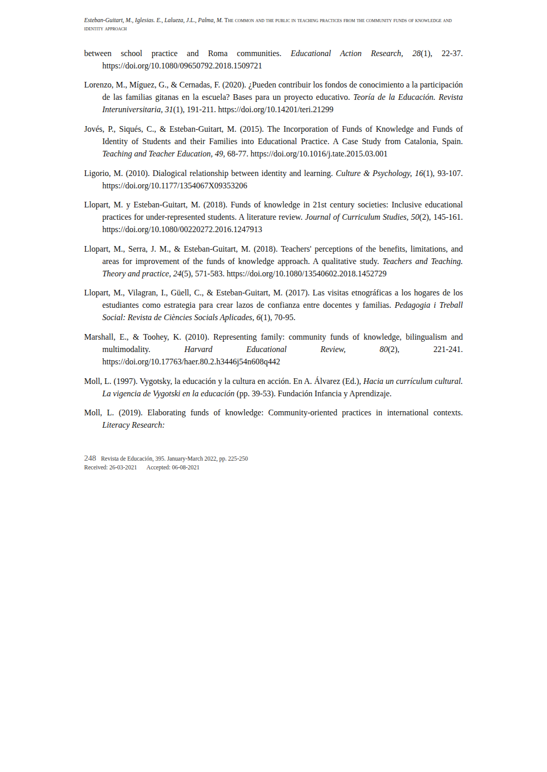Esteban-Guitart, M., Iglesias. E., Lalueza, J.L., Palma, M. The common and the public in teaching practices from the community funds of knowledge and identity approach
between school practice and Roma communities. Educational Action Research, 28(1), 22-37. https://doi.org/10.1080/09650792.2018.1509721
Lorenzo, M., Míguez, G., & Cernadas, F. (2020). ¿Pueden contribuir los fondos de conocimiento a la participación de las familias gitanas en la escuela? Bases para un proyecto educativo. Teoría de la Educación. Revista Interuniversitaria, 31(1), 191-211. https://doi.org/10.14201/teri.21299
Jovés, P., Siqués, C., & Esteban-Guitart, M. (2015). The Incorporation of Funds of Knowledge and Funds of Identity of Students and their Families into Educational Practice. A Case Study from Catalonia, Spain. Teaching and Teacher Education, 49, 68-77. https://doi.org/10.1016/j.tate.2015.03.001
Ligorio, M. (2010). Dialogical relationship between identity and learning. Culture & Psychology, 16(1), 93-107. https://doi.org/10.1177/1354067X09353206
Llopart, M. y Esteban-Guitart, M. (2018). Funds of knowledge in 21st century societies: Inclusive educational practices for under-represented students. A literature review. Journal of Curriculum Studies, 50(2), 145-161. https://doi.org/10.1080/00220272.2016.1247913
Llopart, M., Serra, J. M., & Esteban-Guitart, M. (2018). Teachers' perceptions of the benefits, limitations, and areas for improvement of the funds of knowledge approach. A qualitative study. Teachers and Teaching. Theory and practice, 24(5), 571-583. https://doi.org/10.1080/13540602.2018.1452729
Llopart, M., Vilagran, I., Güell, C., & Esteban-Guitart, M. (2017). Las visitas etnográficas a los hogares de los estudiantes como estrategia para crear lazos de confianza entre docentes y familias. Pedagogia i Treball Social: Revista de Ciències Socials Aplicades, 6(1), 70-95.
Marshall, E., & Toohey, K. (2010). Representing family: community funds of knowledge, bilingualism and multimodality. Harvard Educational Review, 80(2), 221-241. https://doi.org/10.17763/haer.80.2.h3446j54n608q442
Moll, L. (1997). Vygotsky, la educación y la cultura en acción. En A. Álvarez (Ed.), Hacia un currículum cultural. La vigencia de Vygotski en la educación (pp. 39-53). Fundación Infancia y Aprendizaje.
Moll, L. (2019). Elaborating funds of knowledge: Community-oriented practices in international contexts. Literacy Research:
248 Revista de Educación, 395. January-March 2022, pp. 225-250 Received: 26-03-2021 Accepted: 06-08-2021